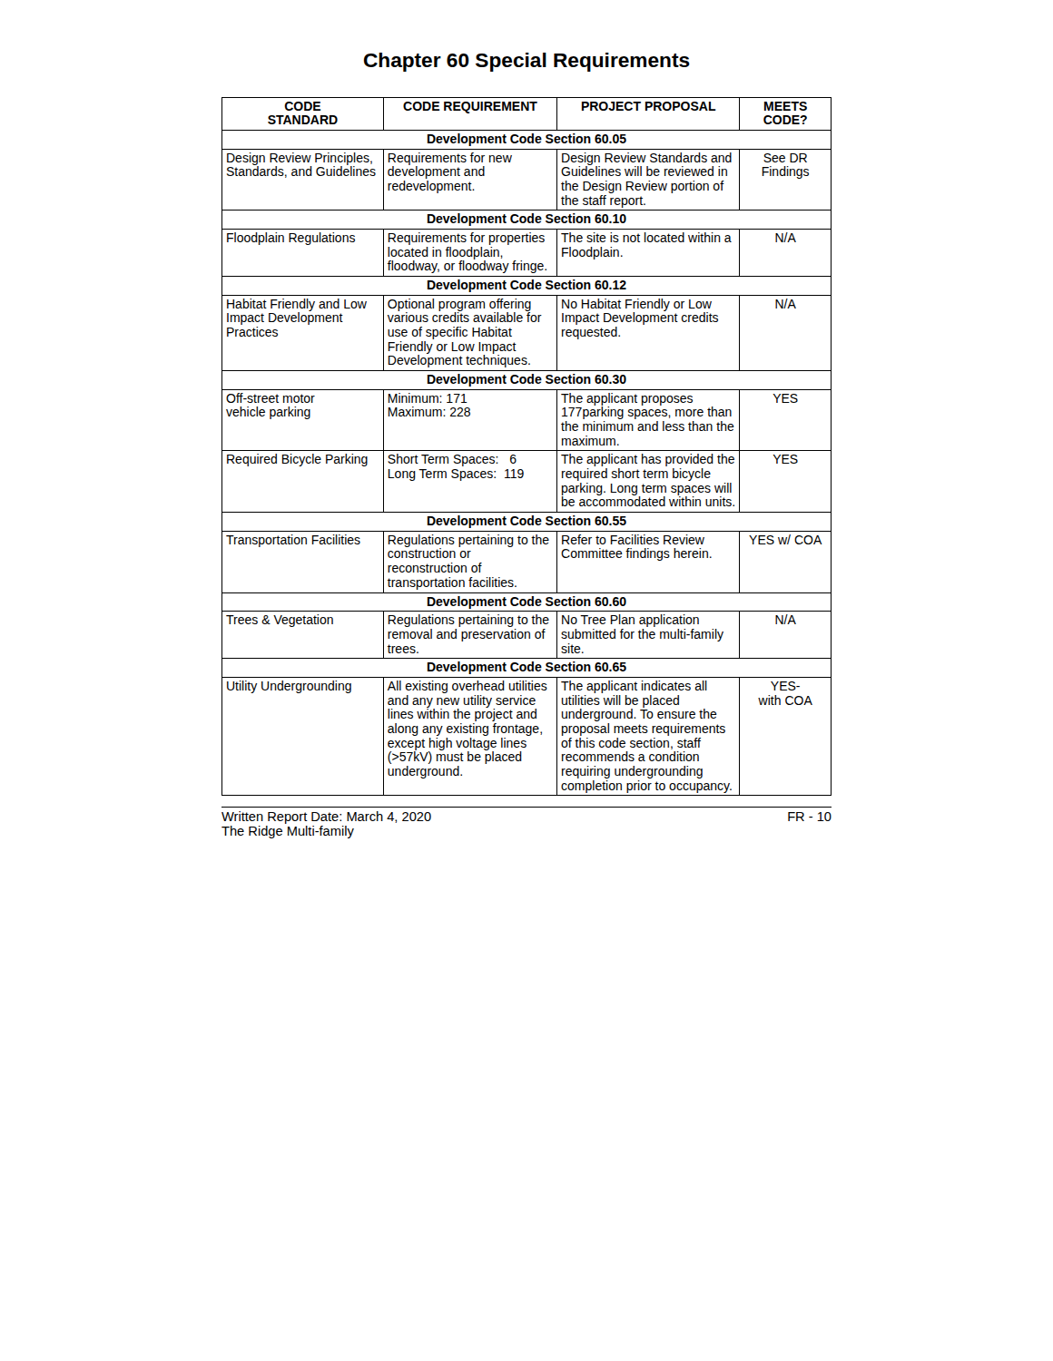Chapter 60 Special Requirements
| CODE STANDARD | CODE REQUIREMENT | PROJECT PROPOSAL | MEETS CODE? |
| --- | --- | --- | --- |
| Development Code Section 60.05 |
| Design Review Principles, Standards, and Guidelines | Requirements for new development and redevelopment. | Design Review Standards and Guidelines will be reviewed in the Design Review portion of the staff report. | See DR Findings |
| Development Code Section 60.10 |
| Floodplain Regulations | Requirements for properties located in floodplain, floodway, or floodway fringe. | The site is not located within a Floodplain. | N/A |
| Development Code Section 60.12 |
| Habitat Friendly and Low Impact Development Practices | Optional program offering various credits available for use of specific Habitat Friendly or Low Impact Development techniques. | No Habitat Friendly or Low Impact Development credits requested. | N/A |
| Development Code Section 60.30 |
| Off-street motor vehicle parking | Minimum: 171 Maximum: 228 | The applicant proposes 177parking spaces, more than the minimum and less than the maximum. | YES |
| Required Bicycle Parking | Short Term Spaces: 6 Long Term Spaces: 119 | The applicant has provided the required short term bicycle parking. Long term spaces will be accommodated within units. | YES |
| Development Code Section 60.55 |
| Transportation Facilities | Regulations pertaining to the construction or reconstruction of transportation facilities. | Refer to Facilities Review Committee findings herein. | YES w/ COA |
| Development Code Section 60.60 |
| Trees & Vegetation | Regulations pertaining to the removal and preservation of trees. | No Tree Plan application submitted for the multi-family site. | N/A |
| Development Code Section 60.65 |
| Utility Undergrounding | All existing overhead utilities and any new utility service lines within the project and along any existing frontage, except high voltage lines (>57kV) must be placed underground. | The applicant indicates all utilities will be placed underground. To ensure the proposal meets requirements of this code section, staff recommends a condition requiring undergrounding completion prior to occupancy. | YES- with COA |
Written Report Date: March 4, 2020
The Ridge Multi-family
FR - 10